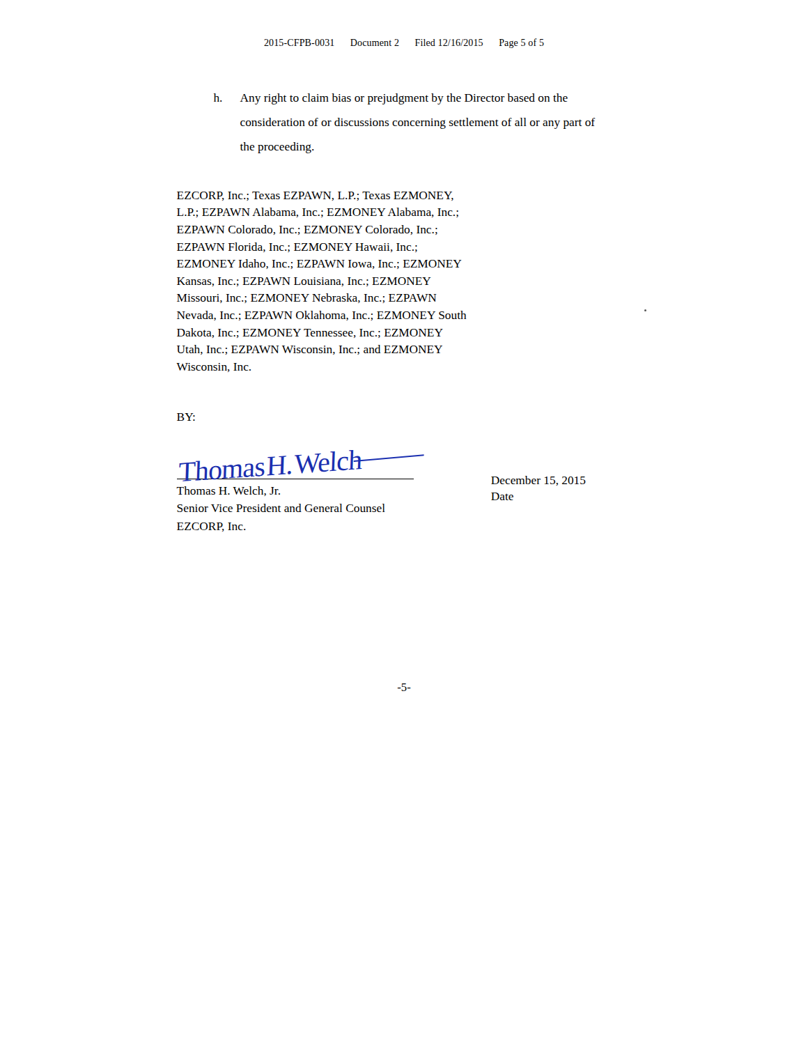2015-CFPB-0031 Document 2 Filed 12/16/2015 Page 5 of 5
h.
Any right to claim bias or prejudgment by the Director based on the consideration of or discussions concerning settlement of all or any part of the proceeding.
EZCORP, Inc.; Texas EZPAWN, L.P.; Texas EZMONEY, L.P.; EZPAWN Alabama, Inc.; EZMONEY Alabama, Inc.; EZPAWN Colorado, Inc.; EZMONEY Colorado, Inc.; EZPAWN Florida, Inc.; EZMONEY Hawaii, Inc.; EZMONEY Idaho, Inc.; EZPAWN Iowa, Inc.; EZMONEY Kansas, Inc.; EZPAWN Louisiana, Inc.; EZMONEY Missouri, Inc.; EZMONEY Nebraska, Inc.; EZPAWN Nevada, Inc.; EZPAWN Oklahoma, Inc.; EZMONEY South Dakota, Inc.; EZMONEY Tennessee, Inc.; EZMONEY Utah, Inc.; EZPAWN Wisconsin, Inc.; and EZMONEY Wisconsin, Inc.
BY:
Thomas H. Welch
Thomas H. Welch, Jr.
Senior Vice President and General Counsel
EZCORP, Inc.
December 15, 2015
Date
-5-